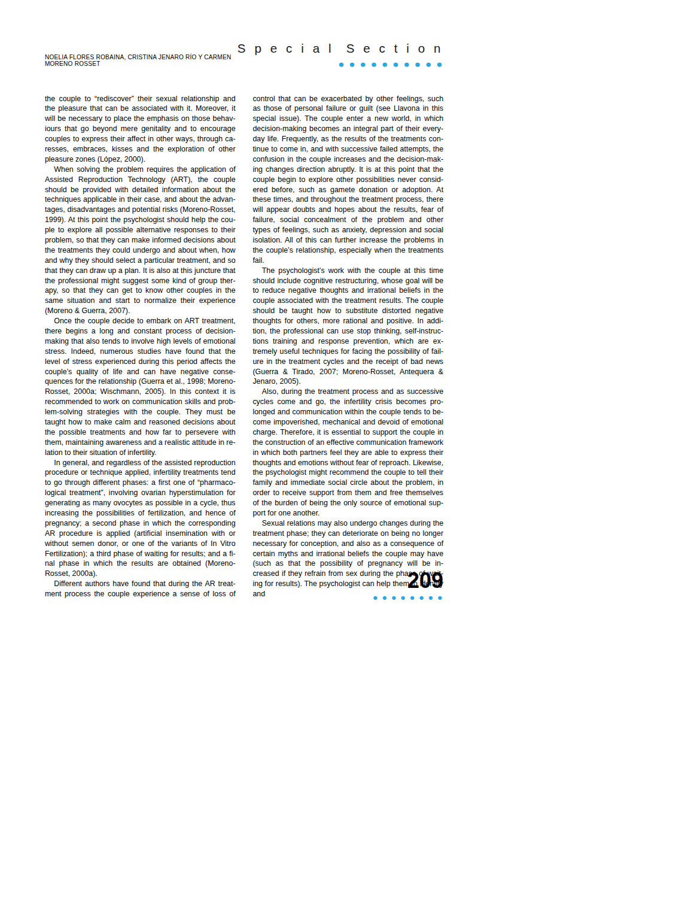Noelia Flores Robaina, Cristina Jenaro Río y Carmen Moreno Rosset
S p e c i a l S e c t i o n
● ● ● ● ● ● ● ● ● ●
the couple to “rediscover” their sexual relationship and the pleasure that can be associated with it. Moreover, it will be necessary to place the emphasis on those behaviours that go beyond mere genitality and to encourage couples to express their affect in other ways, through caresses, embraces, kisses and the exploration of other pleasure zones (López, 2000).
When solving the problem requires the application of Assisted Reproduction Technology (ART), the couple should be provided with detailed information about the techniques applicable in their case, and about the advantages, disadvantages and potential risks (Moreno-Rosset, 1999). At this point the psychologist should help the couple to explore all possible alternative responses to their problem, so that they can make informed decisions about the treatments they could undergo and about when, how and why they should select a particular treatment, and so that they can draw up a plan. It is also at this juncture that the professional might suggest some kind of group therapy, so that they can get to know other couples in the same situation and start to normalize their experience (Moreno & Guerra, 2007).
Once the couple decide to embark on ART treatment, there begins a long and constant process of decision-making that also tends to involve high levels of emotional stress. Indeed, numerous studies have found that the level of stress experienced during this period affects the couple’s quality of life and can have negative consequences for the relationship (Guerra et al., 1998; Moreno-Rosset, 2000a; Wischmann, 2005). In this context it is recommended to work on communication skills and problem-solving strategies with the couple. They must be taught how to make calm and reasoned decisions about the possible treatments and how far to persevere with them, maintaining awareness and a realistic attitude in relation to their situation of infertility.
In general, and regardless of the assisted reproduction procedure or technique applied, infertility treatments tend to go through different phases: a first one of “pharmacological treatment”, involving ovarian hyperstimulation for generating as many ovocytes as possible in a cycle, thus increasing the possibilities of fertilization, and hence of pregnancy; a second phase in which the corresponding AR procedure is applied (artificial insemination with or without semen donor, or one of the variants of In Vitro Fertilization); a third phase of waiting for results; and a final phase in which the results are obtained (Moreno-Rosset, 2000a).
Different authors have found that during the AR treatment process the couple experience a sense of loss of control that can be exacerbated by other feelings, such as those of personal failure or guilt (see Llavona in this special issue). The couple enter a new world, in which decision-making becomes an integral part of their everyday life. Frequently, as the results of the treatments continue to come in, and with successive failed attempts, the confusion in the couple increases and the decision-making changes direction abruptly. It is at this point that the couple begin to explore other possibilities never considered before, such as gamete donation or adoption. At these times, and throughout the treatment process, there will appear doubts and hopes about the results, fear of failure, social concealment of the problem and other types of feelings, such as anxiety, depression and social isolation. All of this can further increase the problems in the couple’s relationship, especially when the treatments fail.
The psychologist’s work with the couple at this time should include cognitive restructuring, whose goal will be to reduce negative thoughts and irrational beliefs in the couple associated with the treatment results. The couple should be taught how to substitute distorted negative thoughts for others, more rational and positive. In addition, the professional can use stop thinking, self-instructions training and response prevention, which are extremely useful techniques for facing the possibility of failure in the treatment cycles and the receipt of bad news (Guerra & Tirado, 2007; Moreno-Rosset, Antequera & Jenaro, 2005).
Also, during the treatment process and as successive cycles come and go, the infertility crisis becomes prolonged and communication within the couple tends to become impoverished, mechanical and devoid of emotional charge. Therefore, it is essential to support the couple in the construction of an effective communication framework in which both partners feel they are able to express their thoughts and emotions without fear of reproach. Likewise, the psychologist might recommend the couple to tell their family and immediate social circle about the problem, in order to receive support from them and free themselves of the burden of being the only source of emotional support for one another.
Sexual relations may also undergo changes during the treatment phase; they can deteriorate on being no longer necessary for conception, and also as a consequence of certain myths and irrational beliefs the couple may have (such as that the possibility of pregnancy will be increased if they refrain from sex during the phase of waiting for results). The psychologist can help them to identify and
209
● ● ● ● ● ● ● ●